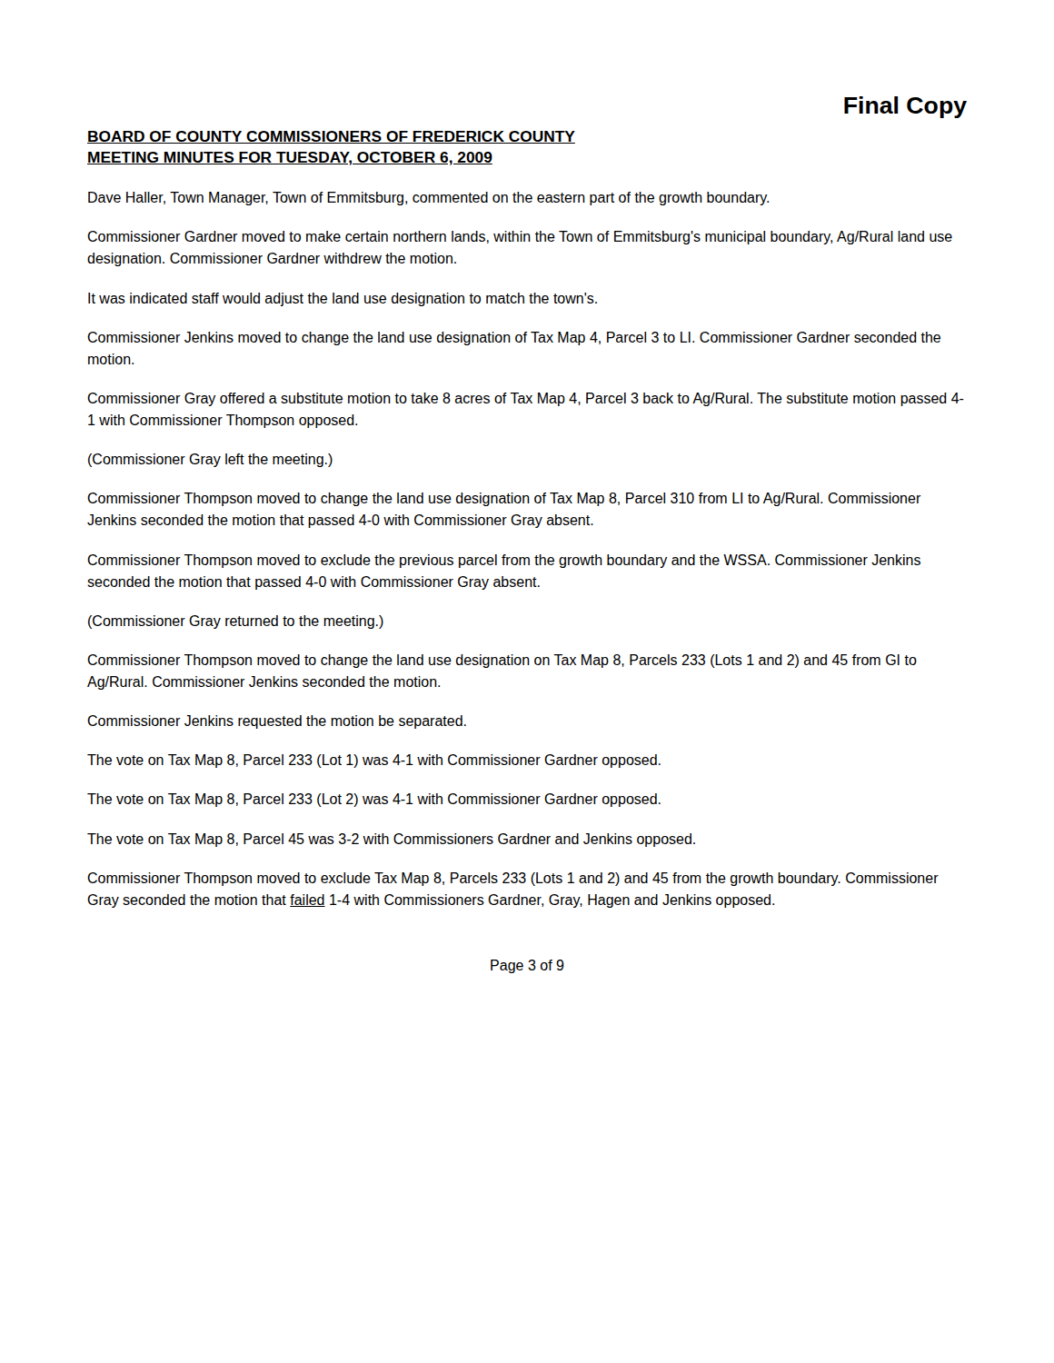Final Copy
BOARD OF COUNTY COMMISSIONERS OF FREDERICK COUNTY
MEETING MINUTES FOR TUESDAY, OCTOBER 6, 2009
Dave Haller, Town Manager, Town of Emmitsburg, commented on the eastern part of the growth boundary.
Commissioner Gardner moved to make certain northern lands, within the Town of Emmitsburg's municipal boundary, Ag/Rural land use designation. Commissioner Gardner withdrew the motion.
It was indicated staff would adjust the land use designation to match the town's.
Commissioner Jenkins moved to change the land use designation of Tax Map 4, Parcel 3 to LI. Commissioner Gardner seconded the motion.
Commissioner Gray offered a substitute motion to take 8 acres of Tax Map 4, Parcel 3 back to Ag/Rural. The substitute motion passed 4-1 with Commissioner Thompson opposed.
(Commissioner Gray left the meeting.)
Commissioner Thompson moved to change the land use designation of Tax Map 8, Parcel 310 from LI to Ag/Rural. Commissioner Jenkins seconded the motion that passed 4-0 with Commissioner Gray absent.
Commissioner Thompson moved to exclude the previous parcel from the growth boundary and the WSSA. Commissioner Jenkins seconded the motion that passed 4-0 with Commissioner Gray absent.
(Commissioner Gray returned to the meeting.)
Commissioner Thompson moved to change the land use designation on Tax Map 8, Parcels 233 (Lots 1 and 2) and 45 from GI to Ag/Rural. Commissioner Jenkins seconded the motion.
Commissioner Jenkins requested the motion be separated.
The vote on Tax Map 8, Parcel 233 (Lot 1) was 4-1 with Commissioner Gardner opposed.
The vote on Tax Map 8, Parcel 233 (Lot 2) was 4-1 with Commissioner Gardner opposed.
The vote on Tax Map 8, Parcel 45 was 3-2 with Commissioners Gardner and Jenkins opposed.
Commissioner Thompson moved to exclude Tax Map 8, Parcels 233 (Lots 1 and 2) and 45 from the growth boundary. Commissioner Gray seconded the motion that failed 1-4 with Commissioners Gardner, Gray, Hagen and Jenkins opposed.
Page 3 of 9